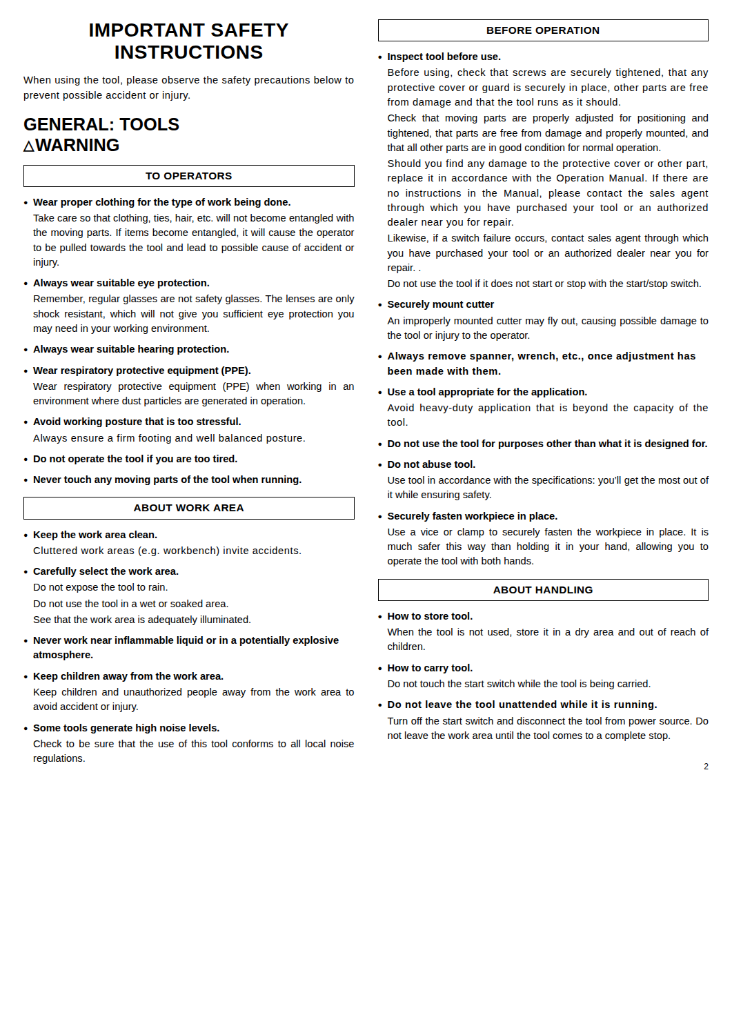IMPORTANT SAFETY
INSTRUCTIONS
When using the tool, please observe the safety precautions below to prevent possible accident or injury.
GENERAL: TOOLS
△WARNING
TO OPERATORS
Wear proper clothing for the type of work being done.
Take care so that clothing, ties, hair, etc. will not become entangled with the moving parts. If items become entangled, it will cause the operator to be pulled towards the tool and lead to possible cause of accident or injury.
Always wear suitable eye protection.
Remember, regular glasses are not safety glasses. The lenses are only shock resistant, which will not give you sufficient eye protection you may need in your working environment.
Always wear suitable hearing protection.
Wear respiratory protective equipment (PPE).
Wear respiratory protective equipment (PPE) when working in an environment where dust particles are generated in operation.
Avoid working posture that is too stressful.
Always ensure a firm footing and well balanced posture.
Do not operate the tool if you are too tired.
Never touch any moving parts of the tool when running.
ABOUT WORK AREA
Keep the work area clean.
Cluttered work areas (e.g. workbench) invite accidents.
Carefully select the work area.
Do not expose the tool to rain.
Do not use the tool in a wet or soaked area.
See that the work area is adequately illuminated.
Never work near inflammable liquid or in a potentially explosive atmosphere.
Keep children away from the work area.
Keep children and unauthorized people away from the work area to avoid accident or injury.
Some tools generate high noise levels.
Check to be sure that the use of this tool conforms to all local noise regulations.
BEFORE OPERATION
Inspect tool before use.
Before using, check that screws are securely tightened, that any protective cover or guard is securely in place, other parts are free from damage and that the tool runs as it should.
Check that moving parts are properly adjusted for positioning and tightened, that parts are free from damage and properly mounted, and that all other parts are in good condition for normal operation.
Should you find any damage to the protective cover or other part, replace it in accordance with the Operation Manual. If there are no instructions in the Manual, please contact the sales agent through which you have purchased your tool or an authorized dealer near you for repair.
Likewise, if a switch failure occurs, contact sales agent through which you have purchased your tool or an authorized dealer near you for repair. .
Do not use the tool if it does not start or stop with the start/stop switch.
Securely mount cutter
An improperly mounted cutter may fly out, causing possible damage to the tool or injury to the operator.
Always remove spanner, wrench, etc., once adjustment has been made with them.
Use a tool appropriate for the application.
Avoid heavy-duty application that is beyond the capacity of the tool.
Do not use the tool for purposes other than what it is designed for.
Do not abuse tool.
Use tool in accordance with the specifications: you’ll get the most out of it while ensuring safety.
Securely fasten workpiece in place.
Use a vice or clamp to securely fasten the workpiece in place. It is much safer this way than holding it in your hand, allowing you to operate the tool with both hands.
ABOUT HANDLING
How to store tool.
When the tool is not used, store it in a dry area and out of reach of children.
How to carry tool.
Do not touch the start switch while the tool is being carried.
Do not leave the tool unattended while it is running.
Turn off the start switch and disconnect the tool from power source. Do not leave the work area until the tool comes to a complete stop.
2